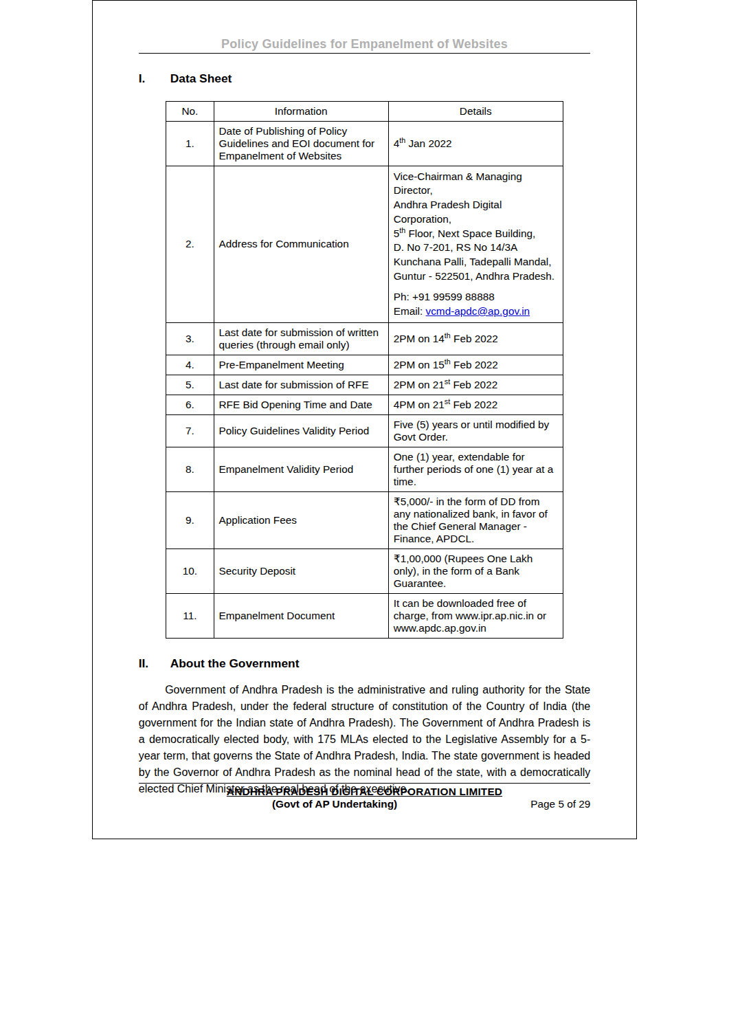Policy Guidelines for Empanelment of Websites
I. Data Sheet
| No. | Information | Details |
| 1. | Date of Publishing of Policy Guidelines and EOI document for Empanelment of Websites | 4 th Jan 2022 |
| 2. | Address for Communication | Vice-Chairman & Managing Director, Andhra Pradesh Digital Corporation, 5 th Floor, Next Space Building, D. No 7-201, RS No 14/3A Kunchana Palli, Tadepalli Mandal, Guntur - 522501, Andhra Pradesh. Ph: +91 99599 88888 Email: vcmd-apdc@ap.gov.in |
| 3. | Last date for submission of written queries (through email only) | 2PM on 14 th Feb 2022 |
| 4. | Pre-Empanelment Meeting | 2PM on 15 th Feb 2022 |
| 5. | Last date for submission of RFE | 2PM on 21 st Feb 2022 |
| 6. | RFE Bid Opening Time and Date | 4PM on 21 st Feb 2022 |
| 7. | Policy Guidelines Validity Period | Five (5) years or until modified by Govt Order. |
| 8. | Empanelment Validity Period | One (1) year, extendable for further periods of one (1) year at a time. |
| 9. | Application Fees | ₹5,000/- in the form of DD from any nationalized bank, in favor of the Chief General Manager - Finance, APDCL. |
| 10. | Security Deposit | ₹1,00,000 (Rupees One Lakh only), in the form of a Bank Guarantee. |
| 11. | Empanelment Document | It can be downloaded free of charge, from www.ipr.ap.nic.in or www.apdc.ap.gov.in |
II. About the Government
Government of Andhra Pradesh is the administrative and ruling authority for the State of Andhra Pradesh, under the federal structure of constitution of the Country of India (the government for the Indian state of Andhra Pradesh). The Government of Andhra Pradesh is a democratically elected body, with 175 MLAs elected to the Legislative Assembly for a 5-year term, that governs the State of Andhra Pradesh, India. The state government is headed by the Governor of Andhra Pradesh as the nominal head of the state, with a democratically elected Chief Minister as the real head of the executive.
ANDHRA PRADESH DIGITAL CORPORATION LIMITED
(Govt of AP Undertaking) Page 5 of 29